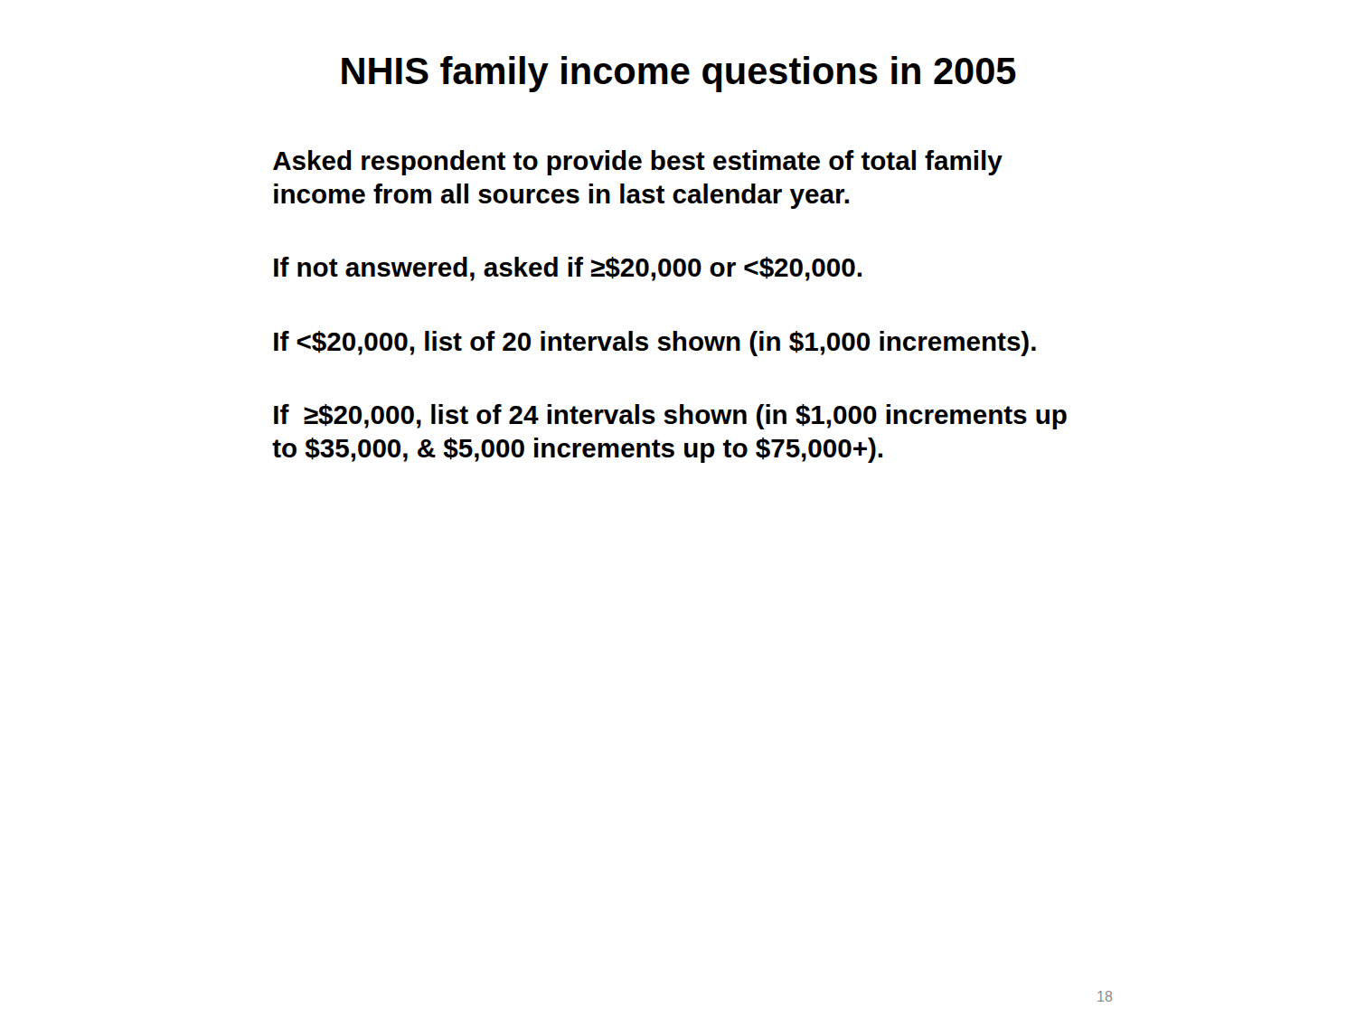NHIS family income questions in 2005
Asked respondent to provide best estimate of total family income from all sources in last calendar year.
If not answered, asked if ≥$20,000 or <$20,000.
If <$20,000, list of 20 intervals shown (in $1,000 increments).
If ≥$20,000, list of 24 intervals shown (in $1,000 increments up to $35,000, & $5,000 increments up to $75,000+).
18